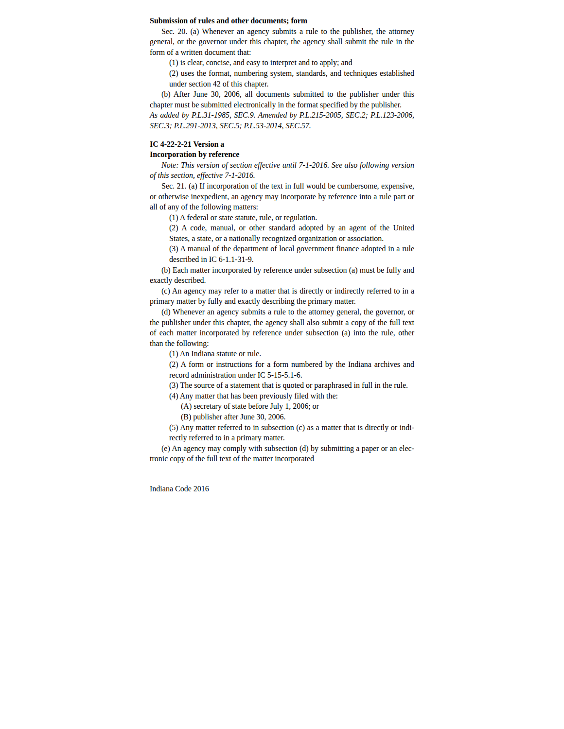Submission of rules and other documents; form
Sec. 20. (a) Whenever an agency submits a rule to the publisher, the attorney general, or the governor under this chapter, the agency shall submit the rule in the form of a written document that:
(1) is clear, concise, and easy to interpret and to apply; and
(2) uses the format, numbering system, standards, and techniques established under section 42 of this chapter.
(b) After June 30, 2006, all documents submitted to the publisher under this chapter must be submitted electronically in the format specified by the publisher.
As added by P.L.31-1985, SEC.9. Amended by P.L.215-2005, SEC.2; P.L.123-2006, SEC.3; P.L.291-2013, SEC.5; P.L.53-2014, SEC.57.
IC 4-22-2-21 Version a
Incorporation by reference
Note: This version of section effective until 7-1-2016. See also following version of this section, effective 7-1-2016.
Sec. 21. (a) If incorporation of the text in full would be cumbersome, expensive, or otherwise inexpedient, an agency may incorporate by reference into a rule part or all of any of the following matters:
(1) A federal or state statute, rule, or regulation.
(2) A code, manual, or other standard adopted by an agent of the United States, a state, or a nationally recognized organization or association.
(3) A manual of the department of local government finance adopted in a rule described in IC 6-1.1-31-9.
(b) Each matter incorporated by reference under subsection (a) must be fully and exactly described.
(c) An agency may refer to a matter that is directly or indirectly referred to in a primary matter by fully and exactly describing the primary matter.
(d) Whenever an agency submits a rule to the attorney general, the governor, or the publisher under this chapter, the agency shall also submit a copy of the full text of each matter incorporated by reference under subsection (a) into the rule, other than the following:
(1) An Indiana statute or rule.
(2) A form or instructions for a form numbered by the Indiana archives and record administration under IC 5-15-5.1-6.
(3) The source of a statement that is quoted or paraphrased in full in the rule.
(4) Any matter that has been previously filed with the:
(A) secretary of state before July 1, 2006; or
(B) publisher after June 30, 2006.
(5) Any matter referred to in subsection (c) as a matter that is directly or indirectly referred to in a primary matter.
(e) An agency may comply with subsection (d) by submitting a paper or an electronic copy of the full text of the matter incorporated
Indiana Code 2016